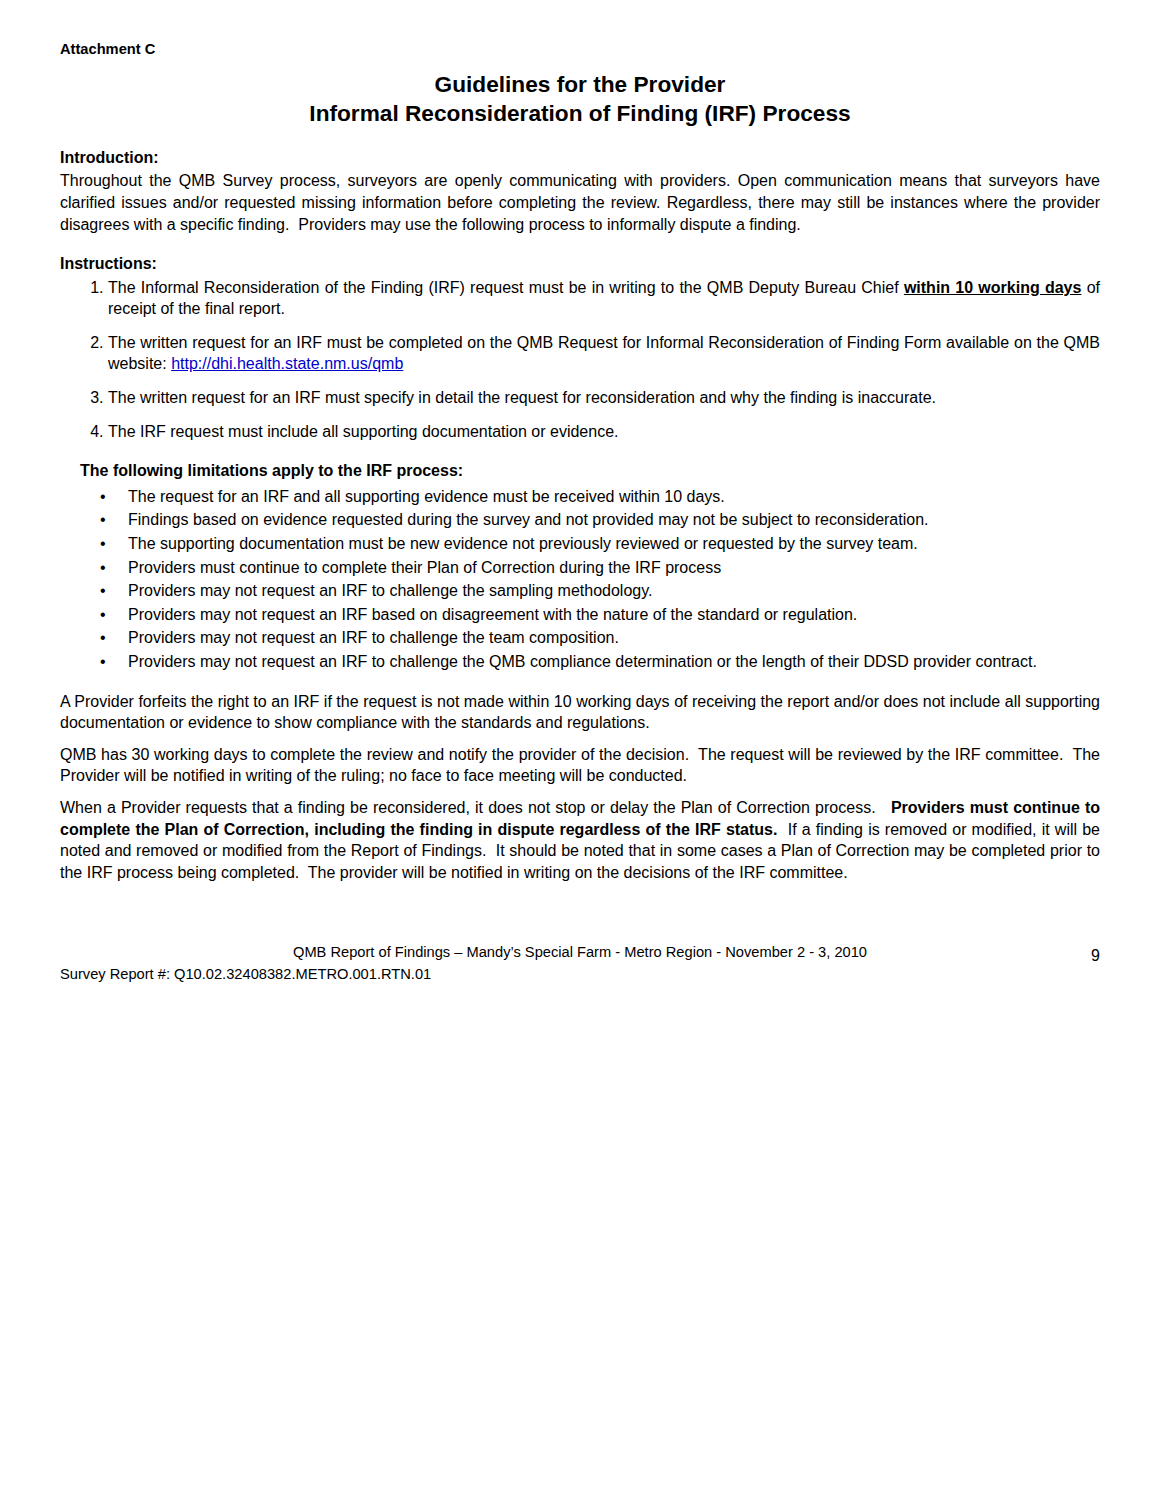Attachment C
Guidelines for the ProviderInformal Reconsideration of Finding (IRF) Process
Introduction:
Throughout the QMB Survey process, surveyors are openly communicating with providers. Open communication means that surveyors have clarified issues and/or requested missing information before completing the review. Regardless, there may still be instances where the provider disagrees with a specific finding. Providers may use the following process to informally dispute a finding.
Instructions:
The Informal Reconsideration of the Finding (IRF) request must be in writing to the QMB Deputy Bureau Chief within 10 working days of receipt of the final report.
The written request for an IRF must be completed on the QMB Request for Informal Reconsideration of Finding Form available on the QMB website: http://dhi.health.state.nm.us/qmb
The written request for an IRF must specify in detail the request for reconsideration and why the finding is inaccurate.
The IRF request must include all supporting documentation or evidence.
The following limitations apply to the IRF process:
The request for an IRF and all supporting evidence must be received within 10 days.
Findings based on evidence requested during the survey and not provided may not be subject to reconsideration.
The supporting documentation must be new evidence not previously reviewed or requested by the survey team.
Providers must continue to complete their Plan of Correction during the IRF process
Providers may not request an IRF to challenge the sampling methodology.
Providers may not request an IRF based on disagreement with the nature of the standard or regulation.
Providers may not request an IRF to challenge the team composition.
Providers may not request an IRF to challenge the QMB compliance determination or the length of their DDSD provider contract.
A Provider forfeits the right to an IRF if the request is not made within 10 working days of receiving the report and/or does not include all supporting documentation or evidence to show compliance with the standards and regulations.
QMB has 30 working days to complete the review and notify the provider of the decision. The request will be reviewed by the IRF committee. The Provider will be notified in writing of the ruling; no face to face meeting will be conducted.
When a Provider requests that a finding be reconsidered, it does not stop or delay the Plan of Correction process. Providers must continue to complete the Plan of Correction, including the finding in dispute regardless of the IRF status. If a finding is removed or modified, it will be noted and removed or modified from the Report of Findings. It should be noted that in some cases a Plan of Correction may be completed prior to the IRF process being completed. The provider will be notified in writing on the decisions of the IRF committee.
QMB Report of Findings – Mandy’s Special Farm - Metro Region - November 2 - 3, 2010
Survey Report #: Q10.02.32408382.METRO.001.RTN.01
9